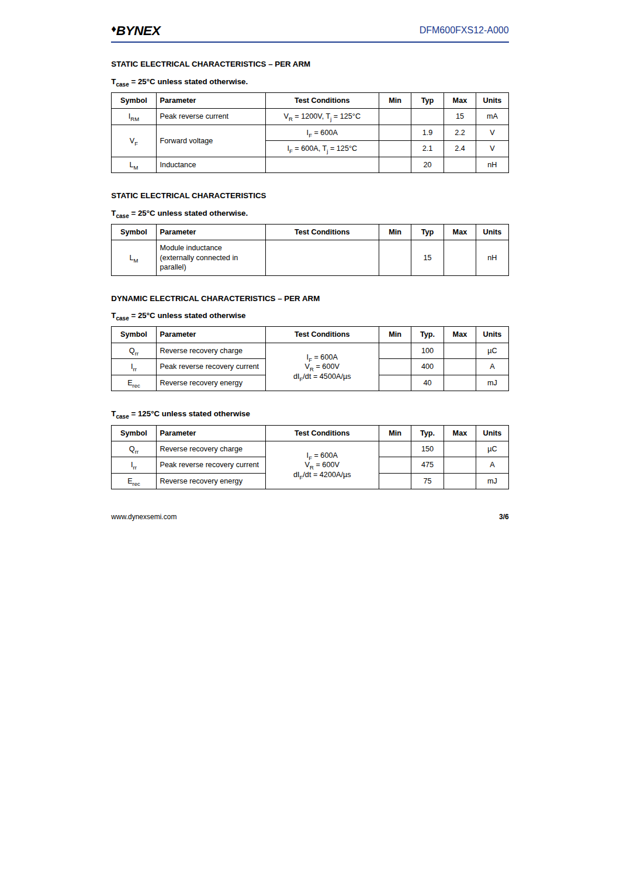♦BYNEX
DFM600FXS12-A000
Static Electrical Characteristics – Per Arm
Tcase = 25°C unless stated otherwise.
| Symbol | Parameter | Test Conditions | Min | Typ | Max | Units |
| --- | --- | --- | --- | --- | --- | --- |
| I RM | Peak reverse current | V R = 1200V, T j = 125°C | | | 15 | mA |
| V F | Forward voltage | I F = 600A | | 1.9 | 2.2 | V |
| I F = 600A, T j = 125°C | | 2.1 | 2.4 | V |
| L M | Inductance | | | 20 | | nH |
Static Electrical Characteristics
Tcase = 25°C unless stated otherwise.
| Symbol | Parameter | Test Conditions | Min | Typ | Max | Units |
| --- | --- | --- | --- | --- | --- | --- |
| L M | Module inductance (externally connected in parallel) | | | 15 | | nH |
Dynamic Electrical Characteristics – Per Arm
Tcase = 25°C unless stated otherwise
| Symbol | Parameter | Test Conditions | Min | Typ. | Max | Units |
| --- | --- | --- | --- | --- | --- | --- |
| Q rr | Reverse recovery charge | I F = 600A V R = 600V dI F /dt = 4500A/µs | | 100 | | µC |
| I rr | Peak reverse recovery current | | 400 | | A |
| E rec | Reverse recovery energy | | 40 | | mJ |
Tcase = 125°C unless stated otherwise
| Symbol | Parameter | Test Conditions | Min | Typ. | Max | Units |
| --- | --- | --- | --- | --- | --- | --- |
| Q rr | Reverse recovery charge | I F = 600A V R = 600V dI F /dt = 4200A/µs | | 150 | | µC |
| I rr | Peak reverse recovery current | | 475 | | A |
| E rec | Reverse recovery energy | | 75 | | mJ |
www.dynexsemi.com
3/6